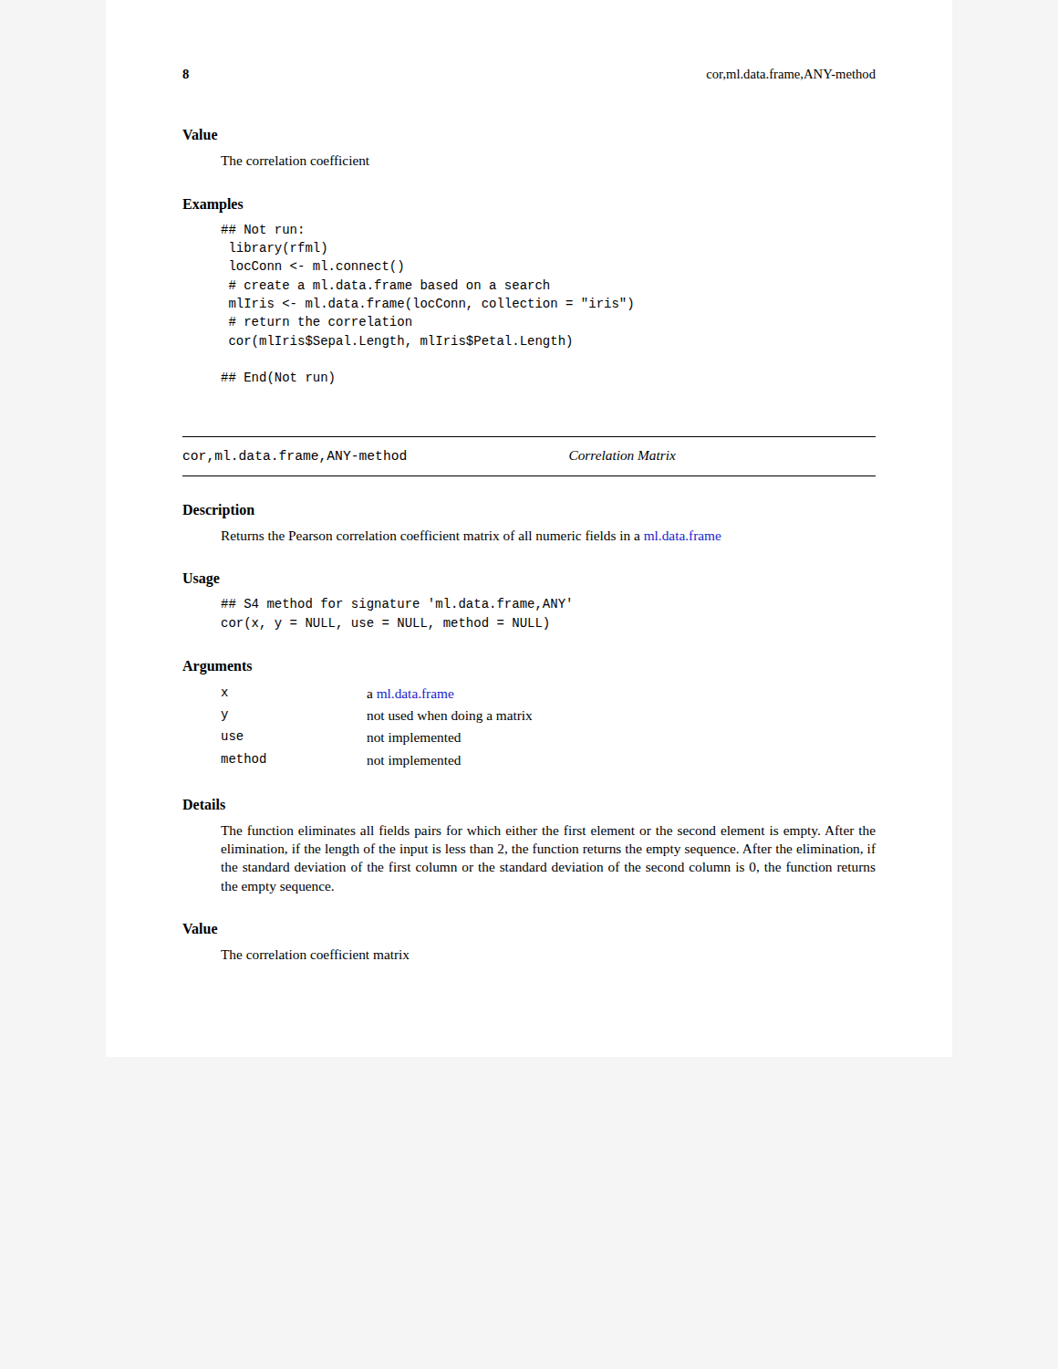8 cor,ml.data.frame,ANY-method
Value
The correlation coefficient
Examples
## Not run:
 library(rfml)
 locConn <- ml.connect()
 # create a ml.data.frame based on a search
 mlIris <- ml.data.frame(locConn, collection = "iris")
 # return the correlation
 cor(mlIris$Sepal.Length, mlIris$Petal.Length)

## End(Not run)
cor,ml.data.frame,ANY-method Correlation Matrix
Description
Returns the Pearson correlation coefficient matrix of all numeric fields in a ml.data.frame
Usage
## S4 method for signature 'ml.data.frame,ANY'
cor(x, y = NULL, use = NULL, method = NULL)
Arguments
| x | a ml.data.frame |
| y | not used when doing a matrix |
| use | not implemented |
| method | not implemented |
Details
The function eliminates all fields pairs for which either the first element or the second element is empty. After the elimination, if the length of the input is less than 2, the function returns the empty sequence. After the elimination, if the standard deviation of the first column or the standard deviation of the second column is 0, the function returns the empty sequence.
Value
The correlation coefficient matrix